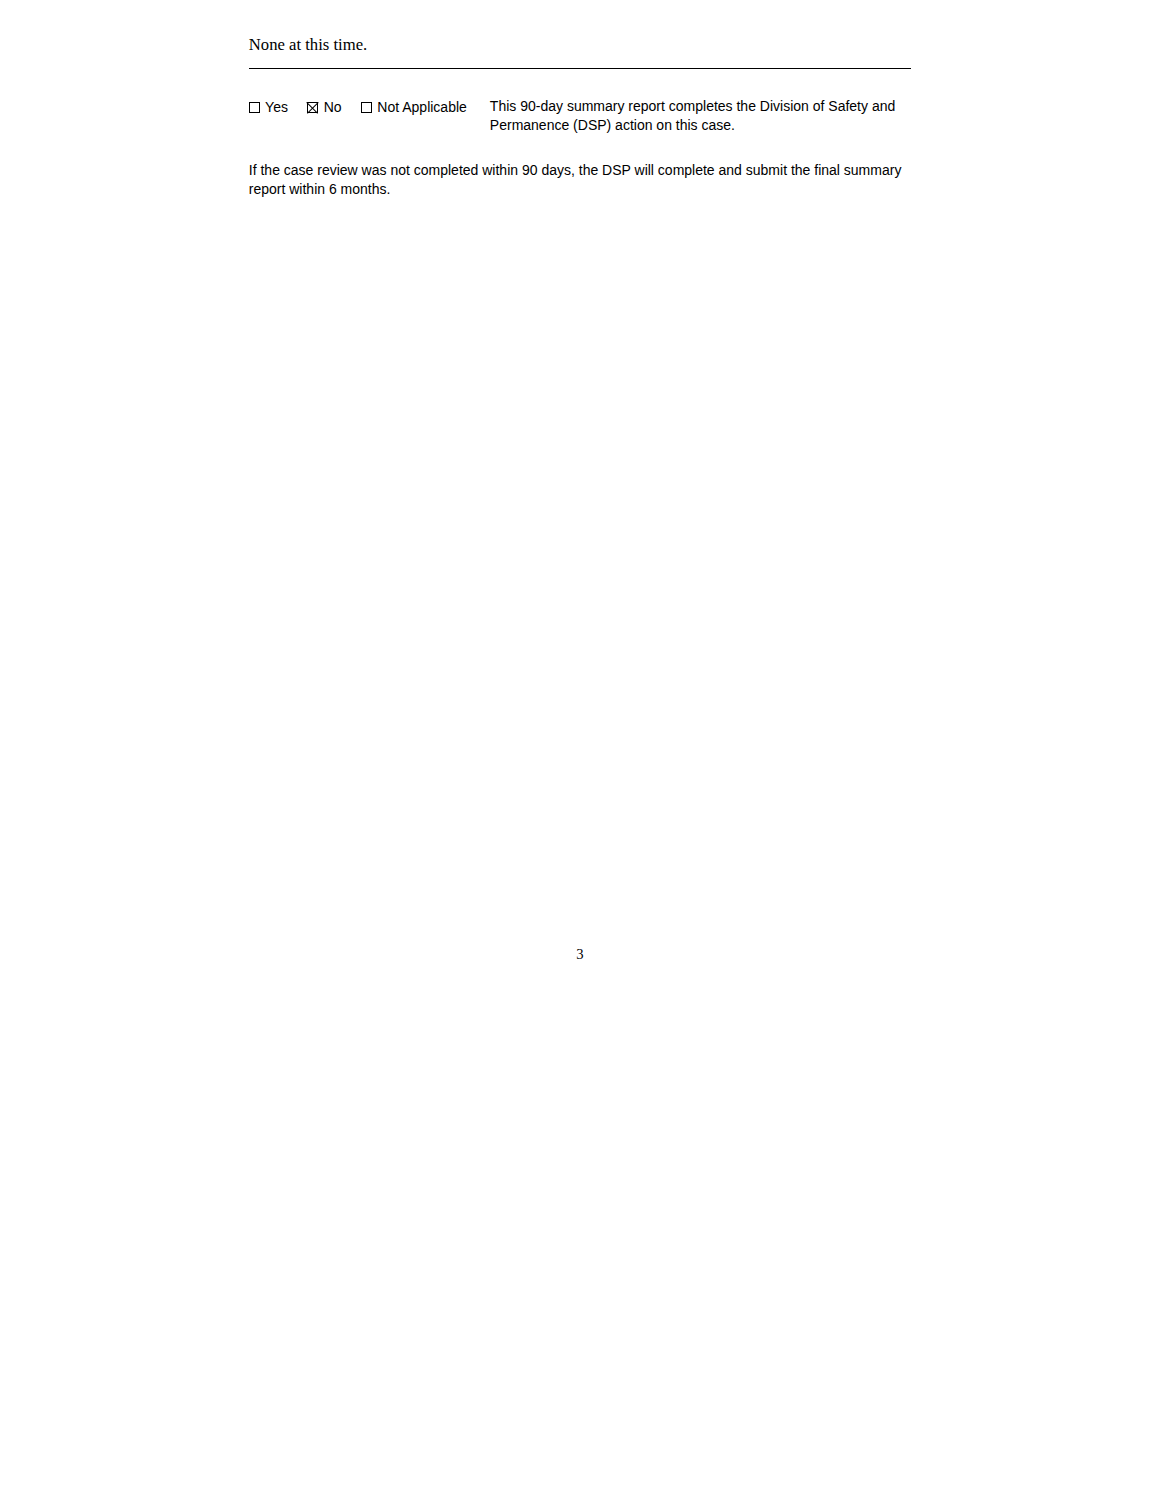None at this time.
Yes No Not Applicable
This 90-day summary report completes the Division of Safety and Permanence (DSP) action on this case.
If the case review was not completed within 90 days, the DSP will complete and submit the final summary report within 6 months.
3